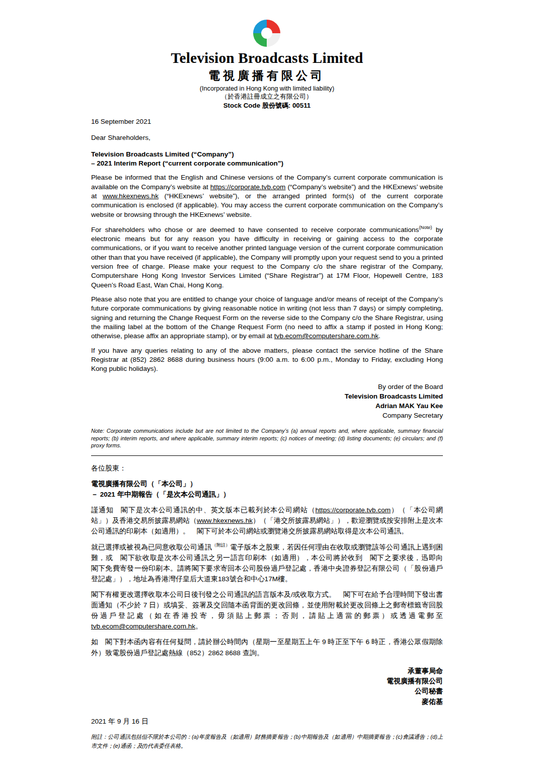Television Broadcasts Limited
電視廣播有限公司
(Incorporated in Hong Kong with limited liability)
（於香港註冊成立之有限公司）
Stock Code 股份號碼: 00511
16 September 2021
Dear Shareholders,
Television Broadcasts Limited (“Company”)
– 2021 Interim Report (“current corporate communication”)
Please be informed that the English and Chinese versions of the Company’s current corporate communication is available on the Company’s website at https://corporate.tvb.com (“Company’s website”) and the HKExnews’ website at www.hkexnews.hk (“HKExnews’ website”), or the arranged printed form(s) of the current corporate communication is enclosed (if applicable). You may access the current corporate communication on the Company’s website or browsing through the HKExnews’ website.
For shareholders who chose or are deemed to have consented to receive corporate communications(Note) by electronic means but for any reason you have difficulty in receiving or gaining access to the corporate communications, or if you want to receive another printed language version of the current corporate communication other than that you have received (if applicable), the Company will promptly upon your request send to you a printed version free of charge. Please make your request to the Company c/o the share registrar of the Company, Computershare Hong Kong Investor Services Limited (“Share Registrar”) at 17M Floor, Hopewell Centre, 183 Queen’s Road East, Wan Chai, Hong Kong.
Please also note that you are entitled to change your choice of language and/or means of receipt of the Company’s future corporate communications by giving reasonable notice in writing (not less than 7 days) or simply completing, signing and returning the Change Request Form on the reverse side to the Company c/o the Share Registrar, using the mailing label at the bottom of the Change Request Form (no need to affix a stamp if posted in Hong Kong; otherwise, please affix an appropriate stamp), or by email at tvb.ecom@computershare.com.hk.
If you have any queries relating to any of the above matters, please contact the service hotline of the Share Registrar at (852) 2862 8688 during business hours (9:00 a.m. to 6:00 p.m., Monday to Friday, excluding Hong Kong public holidays).
By order of the Board
Television Broadcasts Limited
Adrian MAK Yau Kee
Company Secretary
Note: Corporate communications include but are not limited to the Company’s (a) annual reports and, where applicable, summary financial reports; (b) interim reports, and where applicable, summary interim reports; (c) notices of meeting; (d) listing documents; (e) circulars; and (f) proxy forms.
各位股東：
電視廣播有限公司（「本公司」）
－ 2021 年中期報告（「是次本公司通訊」）
謹通知　閣下是次本公司通訊的中、英文版本已載列於本公司網站（https://corporate.tvb.com）（「本公司網站」）及香港交易所披露易網站（www.hkexnews.hk）（「港交所披露易網站」），歡迎瀏覽或按安排附上是次本公司通訊的印刷本（如適用）。　閣下可於本公司網站或瀏覽港交所披露易網站取得是次本公司通訊。
就已選擇或被視為已同意收取公司通訊（附註）電子版本之股東，若因任何理由在收取或瀏覽該等公司通訊上遇到困難，或　閣下欲收取是次本公司通訊之另一語言印刷本（如適用），本公司將於收到　閣下之要求後，迅即向　閣下免費寄發一份印刷本。請將閣下要求寄回本公司股份過戶登記處，香港中央證券登記有限公司（「股份過戶登記處」），地址為香港灣仔皇后大道東183號合和中心17M樓。
閣下有權更改選擇收取本公司日後刊發之公司通訊的語言版本及/或收取方式。　閣下可在給予合理時間下發出書面通知（不少於 7 日）或填妥、簽署及交回隨本函背面的更改回條，並使用附載於更改回條上之郵寄標籤寄回股份過戶登記處（如在香港投寄，毋須貼上郵票；否則，請貼上適當的郵票）或透過電郵至 tvb.ecom@computershare.com.hk。
如　閣下對本函內容有任何疑問，請於辦公時間內（星期一至星期五上午 9 時正至下午 6 時正，香港公眾假期除外）致電股份過戶登記處熱線（852）2862 8688 查詢。
承董事局命
電視廣播有限公司
公司秘書
麥佑基
2021 年 9 月 16 日
附註：公司通訊包括但不限於本公司的：(a)年度報告及（如適用）財務摘要報告；(b)中期報告及（如適用）中期摘要報告；(c)會議通告；(d)上市文件；(e)通函；及(f)代表委任表格。